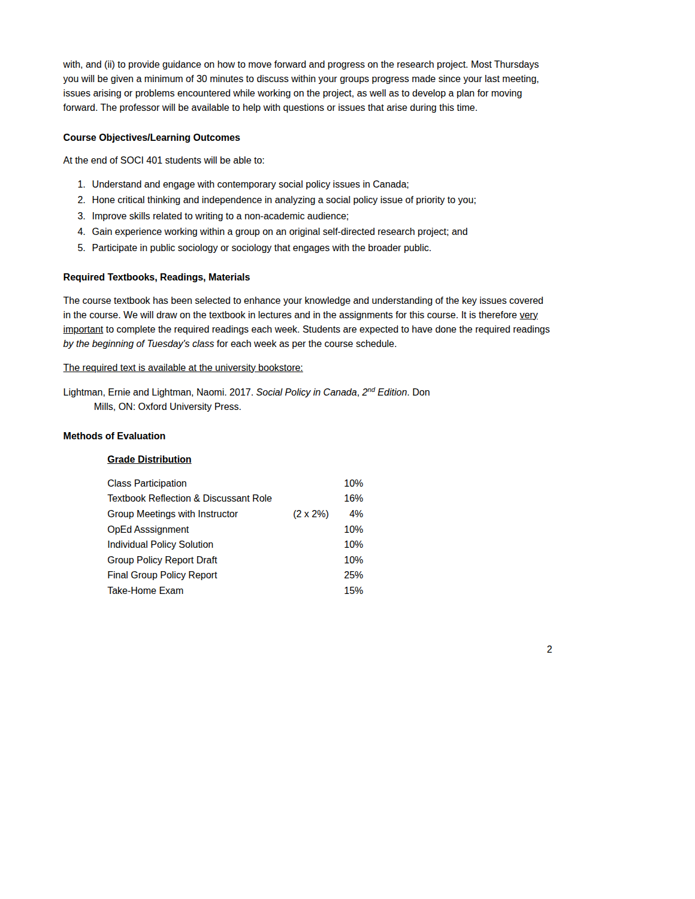with, and (ii) to provide guidance on how to move forward and progress on the research project. Most Thursdays you will be given a minimum of 30 minutes to discuss within your groups progress made since your last meeting, issues arising or problems encountered while working on the project, as well as to develop a plan for moving forward. The professor will be available to help with questions or issues that arise during this time.
Course Objectives/Learning Outcomes
At the end of SOCI 401 students will be able to:
Understand and engage with contemporary social policy issues in Canada;
Hone critical thinking and independence in analyzing a social policy issue of priority to you;
Improve skills related to writing to a non-academic audience;
Gain experience working within a group on an original self-directed research project; and
Participate in public sociology or sociology that engages with the broader public.
Required Textbooks, Readings, Materials
The course textbook has been selected to enhance your knowledge and understanding of the key issues covered in the course. We will draw on the textbook in lectures and in the assignments for this course. It is therefore very important to complete the required readings each week. Students are expected to have done the required readings by the beginning of Tuesday's class for each week as per the course schedule.
The required text is available at the university bookstore:
Lightman, Ernie and Lightman, Naomi. 2017. Social Policy in Canada, 2nd Edition. Don Mills, ON: Oxford University Press.
Methods of Evaluation
Grade Distribution
| Class Participation | | 10% |
| Textbook Reflection & Discussant Role | | 16% |
| Group Meetings with Instructor | (2 x 2%) | 4% |
| OpEd Asssignment | | 10% |
| Individual Policy Solution | | 10% |
| Group Policy Report Draft | | 10% |
| Final Group Policy Report | | 25% |
| Take-Home Exam | | 15% |
2